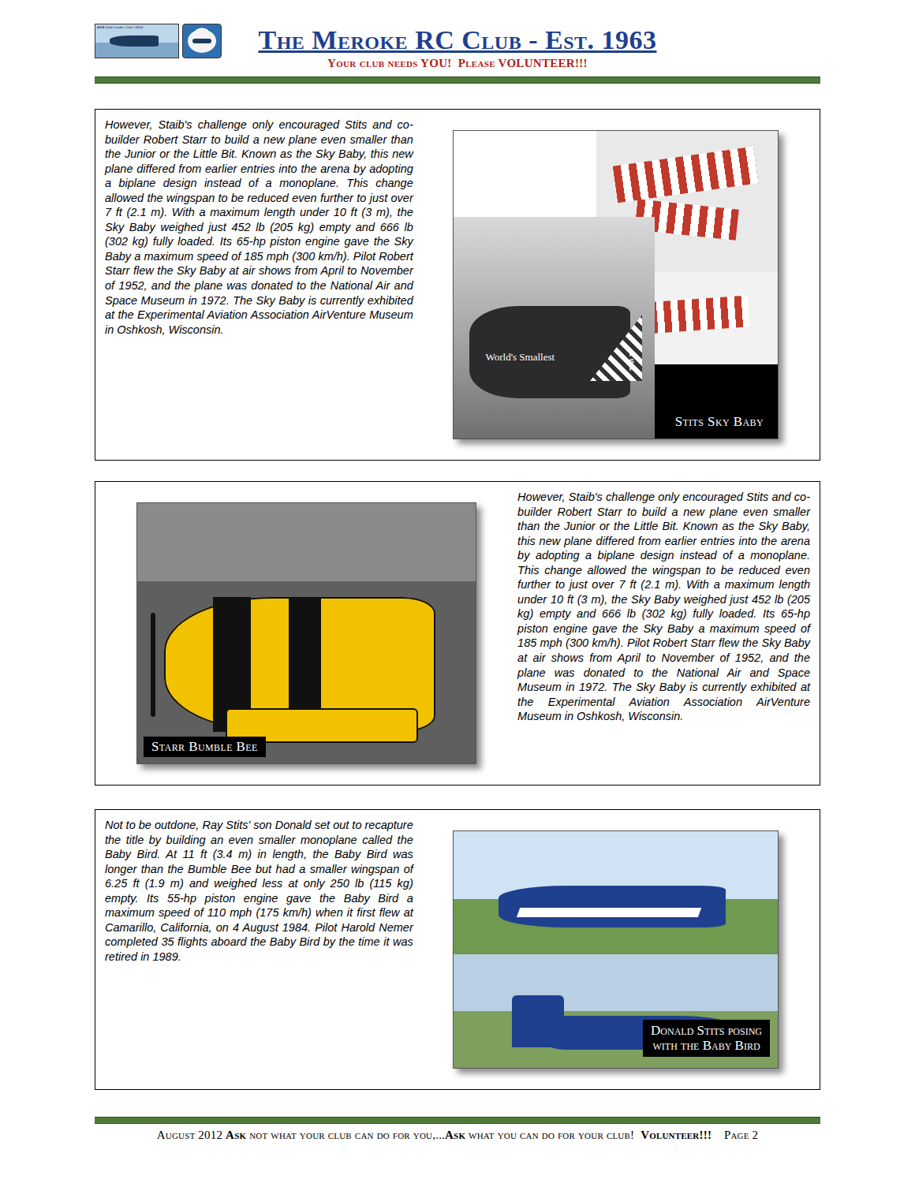AMA Gold Leader Club #4434
The Meroke RC Club - Est. 1963
Your club needs YOU! Please VOLUNTEER!!!
However, Staib's challenge only encouraged Stits and co-builder Robert Starr to build a new plane even smaller than the Junior or the Little Bit. Known as the Sky Baby, this new plane differed from earlier entries into the arena by adopting a biplane design instead of a monoplane. This change allowed the wingspan to be reduced even further to just over 7 ft (2.1 m). With a maximum length under 10 ft (3 m), the Sky Baby weighed just 452 lb (205 kg) empty and 666 lb (302 kg) fully loaded. Its 65-hp piston engine gave the Sky Baby a maximum speed of 185 mph (300 km/h). Pilot Robert Starr flew the Sky Baby at air shows from April to November of 1952, and the plane was donated to the National Air and Space Museum in 1972. The Sky Baby is currently exhibited at the Experimental Aviation Association AirVenture Museum in Oshkosh, Wisconsin.
N
S
K
Stits Sky Baby
Starr Bumble Bee
However, Staib's challenge only encouraged Stits and co-builder Robert Starr to build a new plane even smaller than the Junior or the Little Bit. Known as the Sky Baby, this new plane differed from earlier entries into the arena by adopting a biplane design instead of a monoplane. This change allowed the wingspan to be reduced even further to just over 7 ft (2.1 m). With a maximum length under 10 ft (3 m), the Sky Baby weighed just 452 lb (205 kg) empty and 666 lb (302 kg) fully loaded. Its 65-hp piston engine gave the Sky Baby a maximum speed of 185 mph (300 km/h). Pilot Robert Starr flew the Sky Baby at air shows from April to November of 1952, and the plane was donated to the National Air and Space Museum in 1972. The Sky Baby is currently exhibited at the Experimental Aviation Association AirVenture Museum in Oshkosh, Wisconsin.
Not to be outdone, Ray Stits' son Donald set out to recapture the title by building an even smaller monoplane called the Baby Bird. At 11 ft (3.4 m) in length, the Baby Bird was longer than the Bumble Bee but had a smaller wingspan of 6.25 ft (1.9 m) and weighed less at only 250 lb (115 kg) empty. Its 55-hp piston engine gave the Baby Bird a maximum speed of 110 mph (175 km/h) when it first flew at Camarillo, California, on 4 August 1984. Pilot Harold Nemer completed 35 flights aboard the Baby Bird by the time it was retired in 1989.
Donald Stits posing
with the Baby Bird
August 2012 Ask not what your club can do for you,...Ask what you can do for your club! Volunteer!!! Page 2